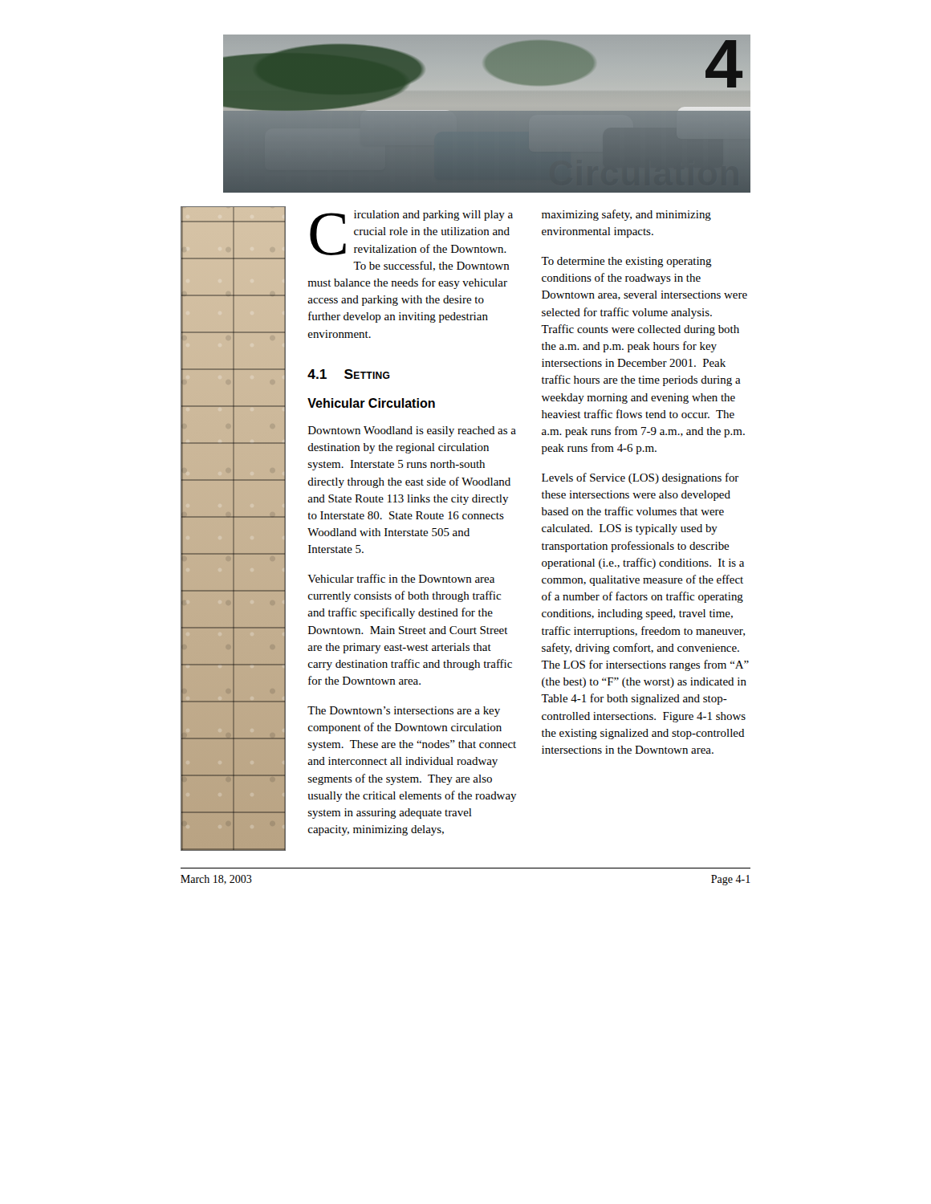4
Circulation
Circulation and parking will play a crucial role in the utilization and revitalization of the Downtown. To be successful, the Downtown must balance the needs for easy vehicular access and parking with the desire to further develop an inviting pedestrian environment.
4.1 Setting
Vehicular Circulation
Downtown Woodland is easily reached as a destination by the regional circulation system. Interstate 5 runs north-south directly through the east side of Woodland and State Route 113 links the city directly to Interstate 80. State Route 16 connects Woodland with Interstate 505 and Interstate 5.
Vehicular traffic in the Downtown area currently consists of both through traffic and traffic specifically destined for the Downtown. Main Street and Court Street are the primary east-west arterials that carry destination traffic and through traffic for the Downtown area.
The Downtown’s intersections are a key component of the Downtown circulation system. These are the “nodes” that connect and interconnect all individual roadway segments of the system. They are also usually the critical elements of the roadway system in assuring adequate travel capacity, minimizing delays,
maximizing safety, and minimizing environmental impacts.
To determine the existing operating conditions of the roadways in the Downtown area, several intersections were selected for traffic volume analysis. Traffic counts were collected during both the a.m. and p.m. peak hours for key intersections in December 2001. Peak traffic hours are the time periods during a weekday morning and evening when the heaviest traffic flows tend to occur. The a.m. peak runs from 7-9 a.m., and the p.m. peak runs from 4-6 p.m.
Levels of Service (LOS) designations for these intersections were also developed based on the traffic volumes that were calculated. LOS is typically used by transportation professionals to describe operational (i.e., traffic) conditions. It is a common, qualitative measure of the effect of a number of factors on traffic operating conditions, including speed, travel time, traffic interruptions, freedom to maneuver, safety, driving comfort, and convenience. The LOS for intersections ranges from “A” (the best) to “F” (the worst) as indicated in Table 4-1 for both signalized and stop-controlled intersections. Figure 4-1 shows the existing signalized and stop-controlled intersections in the Downtown area.
March 18, 2003
Page 4-1